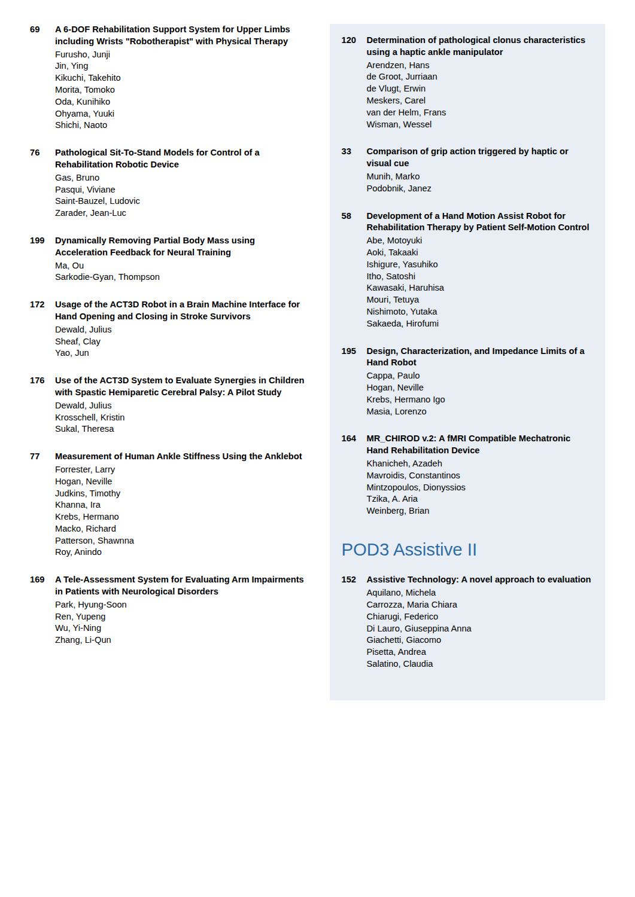69
A 6-DOF Rehabilitation Support System for Upper Limbs including Wrists "Robotherapist" with Physical Therapy
Furusho, Junji Jin, Ying Kikuchi, Takehito Morita, Tomoko Oda, Kunihiko Ohyama, Yuuki Shichi, Naoto
76
Pathological Sit-To-Stand Models for Control of a Rehabilitation Robotic Device
Gas, Bruno Pasqui, Viviane Saint-Bauzel, Ludovic Zarader, Jean-Luc
199
Dynamically Removing Partial Body Mass using Acceleration Feedback for Neural Training
Ma, Ou Sarkodie-Gyan, Thompson
172
Usage of the ACT3D Robot in a Brain Machine Interface for Hand Opening and Closing in Stroke Survivors
Dewald, Julius Sheaf, Clay Yao, Jun
176
Use of the ACT3D System to Evaluate Synergies in Children with Spastic Hemiparetic Cerebral Palsy: A Pilot Study
Dewald, Julius Krosschell, Kristin Sukal, Theresa
77
Measurement of Human Ankle Stiffness Using the Anklebot
Forrester, Larry Hogan, Neville Judkins, Timothy Khanna, Ira Krebs, Hermano Macko, Richard Patterson, Shawnna Roy, Anindo
169
A Tele-Assessment System for Evaluating Arm Impairments in Patients with Neurological Disorders
Park, Hyung-Soon Ren, Yupeng Wu, Yi-Ning Zhang, Li-Qun
120
Determination of pathological clonus characteristics using a haptic ankle manipulator
Arendzen, Hans de Groot, Jurriaan de Vlugt, Erwin Meskers, Carel van der Helm, Frans Wisman, Wessel
33
Comparison of grip action triggered by haptic or visual cue
Munih, Marko Podobnik, Janez
58
Development of a Hand Motion Assist Robot for Rehabilitation Therapy by Patient Self-Motion Control
Abe, Motoyuki Aoki, Takaaki Ishigure, Yasuhiko Itho, Satoshi Kawasaki, Haruhisa Mouri, Tetuya Nishimoto, Yutaka Sakaeda, Hirofumi
195
Design, Characterization, and Impedance Limits of a Hand Robot
Cappa, Paulo Hogan, Neville Krebs, Hermano Igo Masia, Lorenzo
164
MR_CHIROD v.2: A fMRI Compatible Mechatronic Hand Rehabilitation Device
Khanicheh, Azadeh Mavroidis, Constantinos Mintzopoulos, Dionyssios Tzika, A. Aria Weinberg, Brian
POD3 Assistive II
152
Assistive Technology: A novel approach to evaluation
Aquilano, Michela Carrozza, Maria Chiara Chiarugi, Federico Di Lauro, Giuseppina Anna Giachetti, Giacomo Pisetta, Andrea Salatino, Claudia